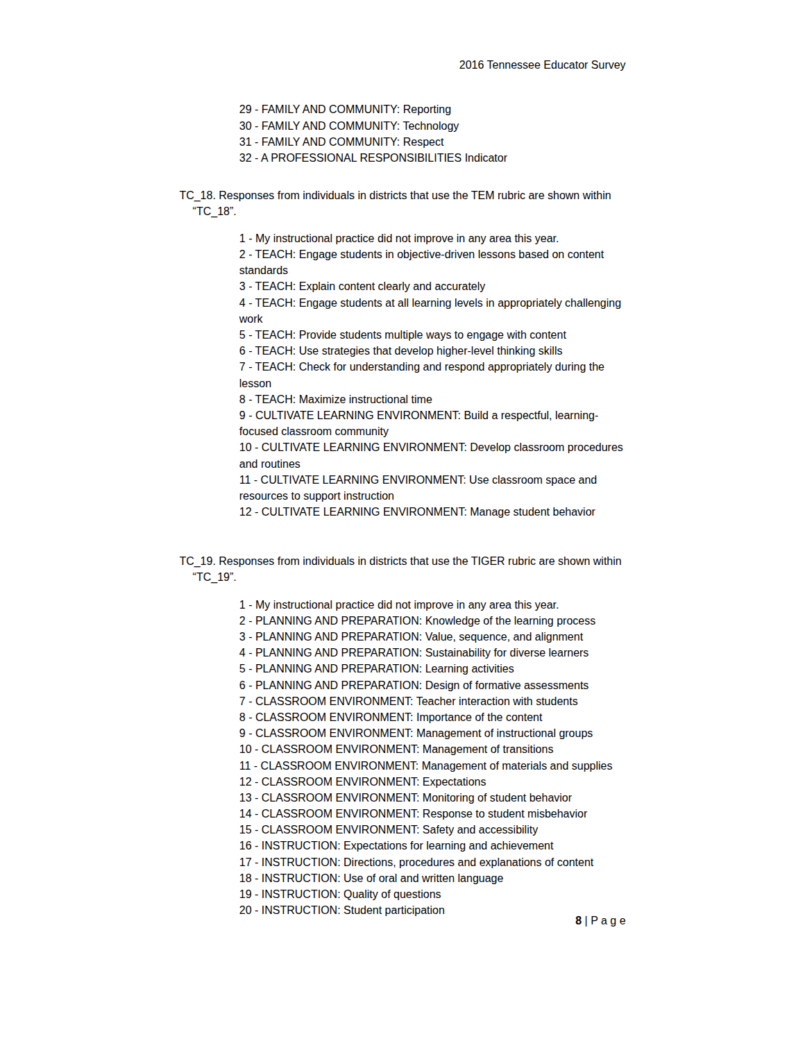2016 Tennessee Educator Survey
29 - FAMILY AND COMMUNITY: Reporting
30 - FAMILY AND COMMUNITY: Technology
31 - FAMILY AND COMMUNITY: Respect
32 - A PROFESSIONAL RESPONSIBILITIES Indicator
TC_18. Responses from individuals in districts that use the TEM rubric are shown within “TC_18”.
1 - My instructional practice did not improve in any area this year.
2 - TEACH: Engage students in objective-driven lessons based on content standards
3 - TEACH: Explain content clearly and accurately
4 - TEACH: Engage students at all learning levels in appropriately challenging work
5 - TEACH: Provide students multiple ways to engage with content
6 - TEACH: Use strategies that develop higher-level thinking skills
7 - TEACH: Check for understanding and respond appropriately during the lesson
8 - TEACH: Maximize instructional time
9 - CULTIVATE LEARNING ENVIRONMENT: Build a respectful, learning-focused classroom community
10 - CULTIVATE LEARNING ENVIRONMENT: Develop classroom procedures and routines
11 - CULTIVATE LEARNING ENVIRONMENT: Use classroom space and resources to support instruction
12 - CULTIVATE LEARNING ENVIRONMENT: Manage student behavior
TC_19. Responses from individuals in districts that use the TIGER rubric are shown within “TC_19”.
1 - My instructional practice did not improve in any area this year.
2 - PLANNING AND PREPARATION: Knowledge of the learning process
3 - PLANNING AND PREPARATION: Value, sequence, and alignment
4 - PLANNING AND PREPARATION: Sustainability for diverse learners
5 - PLANNING AND PREPARATION: Learning activities
6 - PLANNING AND PREPARATION: Design of formative assessments
7 - CLASSROOM ENVIRONMENT: Teacher interaction with students
8 - CLASSROOM ENVIRONMENT: Importance of the content
9 - CLASSROOM ENVIRONMENT: Management of instructional groups
10 - CLASSROOM ENVIRONMENT: Management of transitions
11 - CLASSROOM ENVIRONMENT: Management of materials and supplies
12 - CLASSROOM ENVIRONMENT: Expectations
13 - CLASSROOM ENVIRONMENT: Monitoring of student behavior
14 - CLASSROOM ENVIRONMENT: Response to student misbehavior
15 - CLASSROOM ENVIRONMENT: Safety and accessibility
16 - INSTRUCTION: Expectations for learning and achievement
17 - INSTRUCTION: Directions, procedures and explanations of content
18 - INSTRUCTION: Use of oral and written language
19 - INSTRUCTION: Quality of questions
20 - INSTRUCTION: Student participation
8 | P a g e